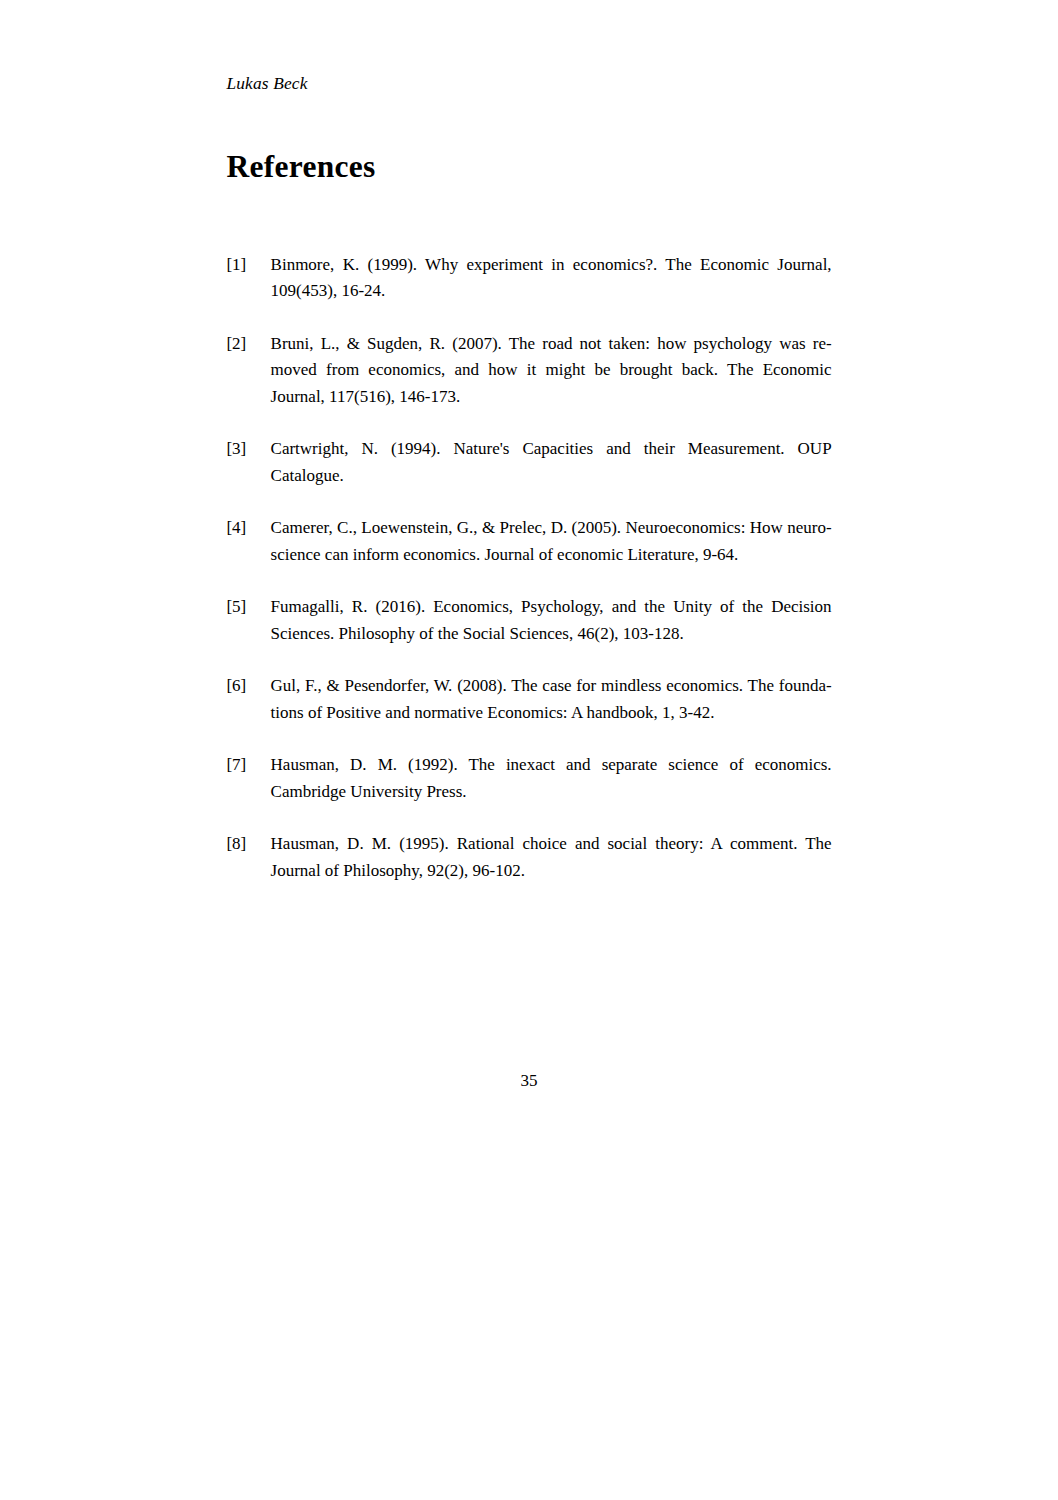Lukas Beck
References
[1] Binmore, K. (1999). Why experiment in economics?. The Economic Journal, 109(453), 16-24.
[2] Bruni, L., & Sugden, R. (2007). The road not taken: how psychology was removed from economics, and how it might be brought back. The Economic Journal, 117(516), 146-173.
[3] Cartwright, N. (1994). Nature's Capacities and their Measurement. OUP Catalogue.
[4] Camerer, C., Loewenstein, G., & Prelec, D. (2005). Neuroeconomics: How neuroscience can inform economics. Journal of economic Literature, 9-64.
[5] Fumagalli, R. (2016). Economics, Psychology, and the Unity of the Decision Sciences. Philosophy of the Social Sciences, 46(2), 103-128.
[6] Gul, F., & Pesendorfer, W. (2008). The case for mindless economics. The foundations of Positive and normative Economics: A handbook, 1, 3-42.
[7] Hausman, D. M. (1992). The inexact and separate science of economics. Cambridge University Press.
[8] Hausman, D. M. (1995). Rational choice and social theory: A comment. The Journal of Philosophy, 92(2), 96-102.
35